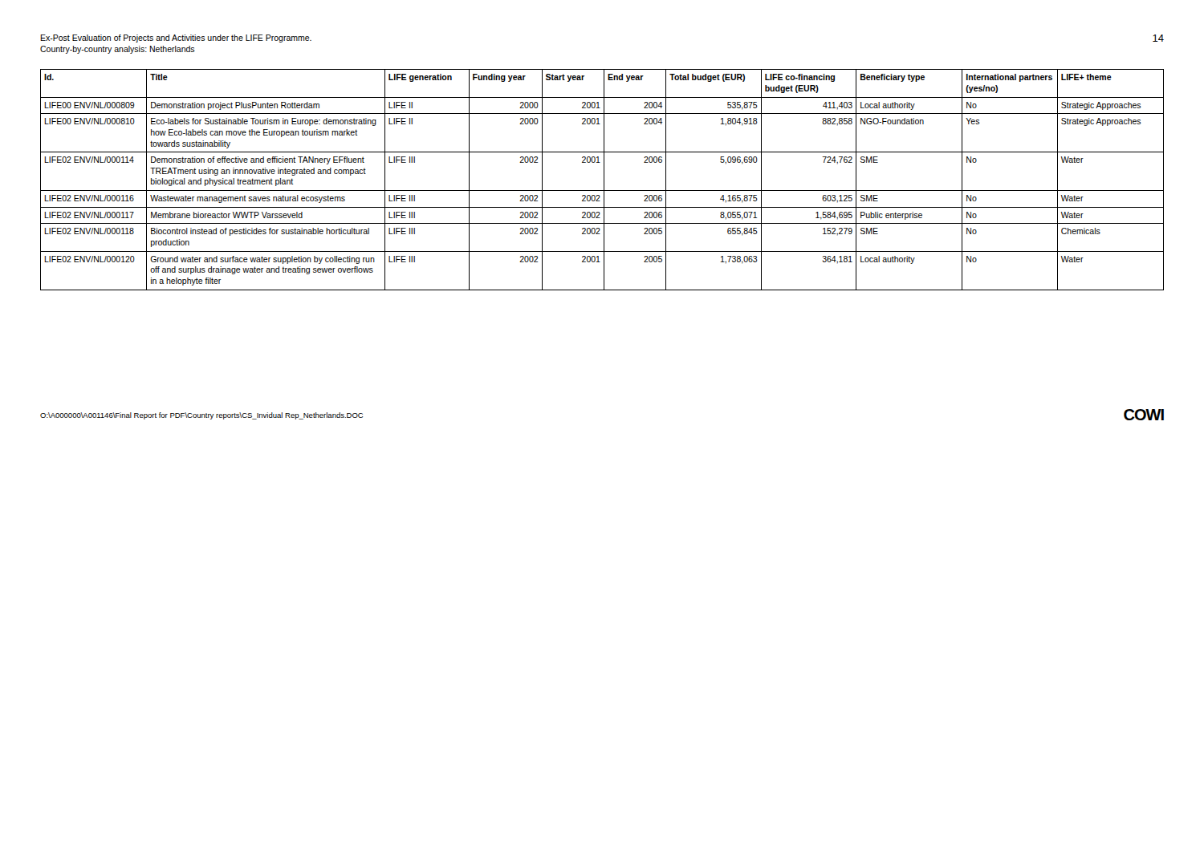Ex-Post Evaluation of Projects and Activities under the LIFE Programme.
Country-by-country analysis: Netherlands
14
| Id. | Title | LIFE generation | Funding year | Start year | End year | Total budget (EUR) | LIFE co-financing budget (EUR) | Beneficiary type | International partners (yes/no) | LIFE+ theme |
| --- | --- | --- | --- | --- | --- | --- | --- | --- | --- | --- |
| LIFE00 ENV/NL/000809 | Demonstration project PlusPunten Rotterdam | LIFE II | 2000 | 2001 | 2004 | 535,875 | 411,403 | Local authority | No | Strategic Approaches |
| LIFE00 ENV/NL/000810 | Eco-labels for Sustainable Tourism in Europe: demonstrating how Eco-labels can move the European tourism market towards sustainability | LIFE II | 2000 | 2001 | 2004 | 1,804,918 | 882,858 | NGO-Foundation | Yes | Strategic Approaches |
| LIFE02 ENV/NL/000114 | Demonstration of effective and efficient TANnery EFfluent TREATment using an innnovative integrated and compact biological and physical treatment plant | LIFE III | 2002 | 2001 | 2006 | 5,096,690 | 724,762 | SME | No | Water |
| LIFE02 ENV/NL/000116 | Wastewater management saves natural ecosystems | LIFE III | 2002 | 2002 | 2006 | 4,165,875 | 603,125 | SME | No | Water |
| LIFE02 ENV/NL/000117 | Membrane bioreactor WWTP Varsseveld | LIFE III | 2002 | 2002 | 2006 | 8,055,071 | 1,584,695 | Public enterprise | No | Water |
| LIFE02 ENV/NL/000118 | Biocontrol instead of pesticides for sustainable horticultural production | LIFE III | 2002 | 2002 | 2005 | 655,845 | 152,279 | SME | No | Chemicals |
| LIFE02 ENV/NL/000120 | Ground water and surface water suppletion by collecting run off and surplus drainage water and treating sewer overflows in a helophyte filter | LIFE III | 2002 | 2001 | 2005 | 1,738,063 | 364,181 | Local authority | No | Water |
O:\A000000\A001146\Final Report for PDF\Country reports\CS_Invidual Rep_Netherlands.DOC COWI